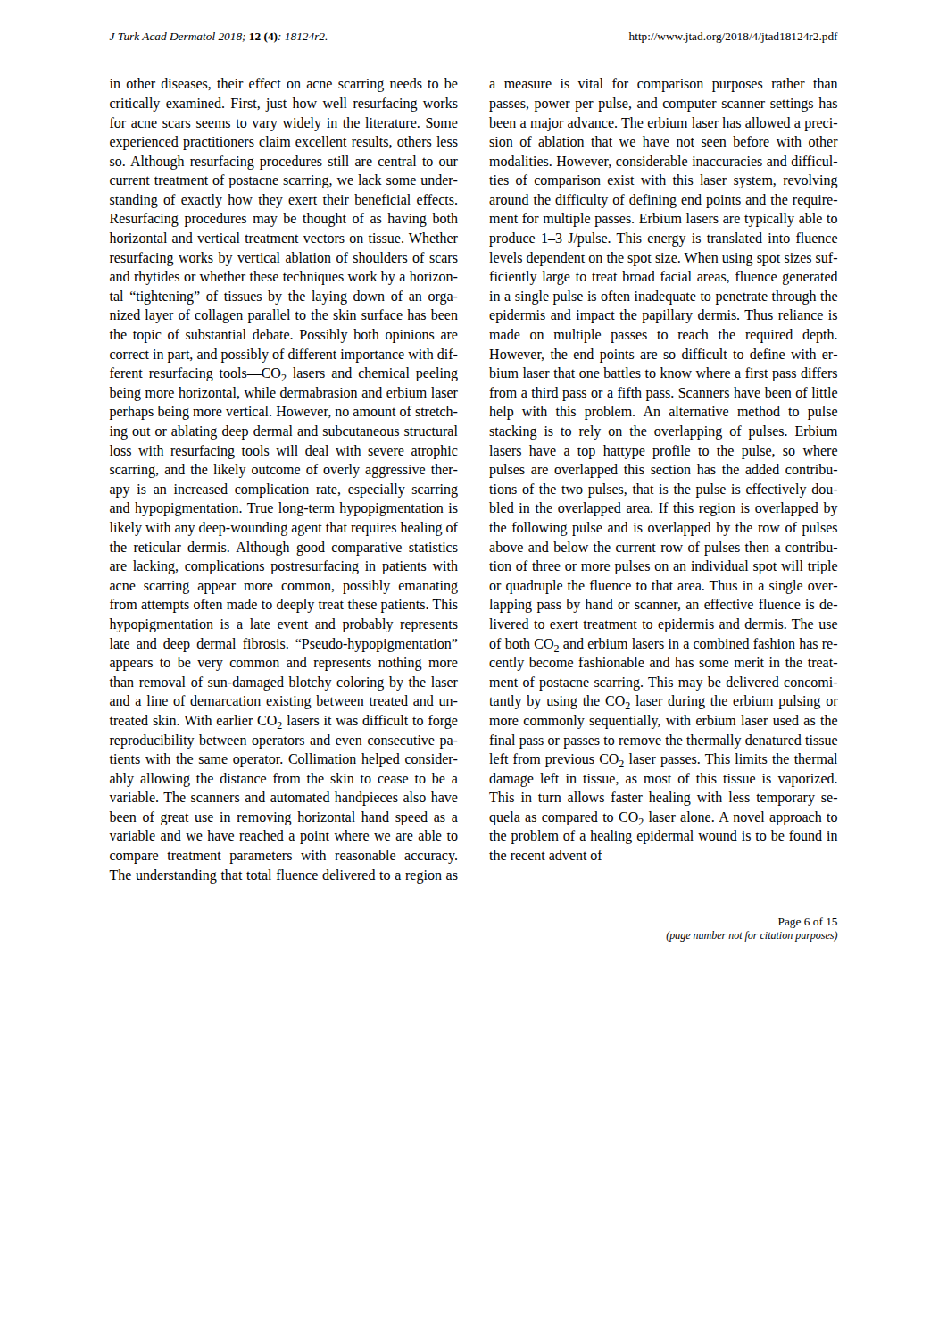J Turk Acad Dermatol 2018; 12 (4): 18124r2. http://www.jtad.org/2018/4/jtad18124r2.pdf
in other diseases, their effect on acne scarring needs to be critically examined. First, just how well resurfacing works for acne scars seems to vary widely in the literature. Some experienced practitioners claim excellent results, others less so. Although resurfacing procedures still are central to our current treatment of postacne scarring, we lack some understanding of exactly how they exert their beneficial effects. Resurfacing procedures may be thought of as having both horizontal and vertical treatment vectors on tissue. Whether resurfacing works by vertical ablation of shoulders of scars and rhytides or whether these techniques work by a horizontal “tightening” of tissues by the laying down of an organized layer of collagen parallel to the skin surface has been the topic of substantial debate. Possibly both opinions are correct in part, and possibly of different importance with different resurfacing tools—CO2 lasers and chemical peeling being more horizontal, while dermabrasion and erbium laser perhaps being more vertical. However, no amount of stretching out or ablating deep dermal and subcutaneous structural loss with resurfacing tools will deal with severe atrophic scarring, and the likely outcome of overly aggressive therapy is an increased complication rate, especially scarring and hypopigmentation. True long-term hypopigmentation is likely with any deep-wounding agent that requires healing of the reticular dermis. Although good comparative statistics are lacking, complications postresurfacing in patients with acne scarring appear more common, possibly emanating from attempts often made to deeply treat these patients. This hypopigmentation is a late event and probably represents late and deep dermal fibrosis. “Pseudo-hypopigmentation” appears to be very common and represents nothing more than removal of sun-damaged blotchy coloring by the laser and a line of demarcation existing between treated and untreated skin. With earlier CO2 lasers it was difficult to forge reproducibility between operators and even consecutive patients with the same operator. Collimation helped considerably allowing the distance from the skin to cease to be a variable. The scanners and automated handpieces also have been of great use in removing horizontal hand speed as a variable and we have reached a point where we are able to compare treatment parameters with reasonable accuracy. The understanding that total fluence delivered to a region as a measure is vital for comparison purposes rather than passes, power per pulse, and computer scanner settings has been a major advance. The erbium laser has allowed a precision of ablation that we have not seen before with other modalities. However, considerable inaccuracies and difficulties of comparison exist with this laser system, revolving around the difficulty of defining end points and the requirement for multiple passes. Erbium lasers are typically able to produce 1–3 J/pulse. This energy is translated into fluence levels dependent on the spot size. When using spot sizes sufficiently large to treat broad facial areas, fluence generated in a single pulse is often inadequate to penetrate through the epidermis and impact the papillary dermis. Thus reliance is made on multiple passes to reach the required depth. However, the end points are so difficult to define with erbium laser that one battles to know where a first pass differs from a third pass or a fifth pass. Scanners have been of little help with this problem. An alternative method to pulse stacking is to rely on the overlapping of pulses. Erbium lasers have a top hattype profile to the pulse, so where pulses are overlapped this section has the added contributions of the two pulses, that is the pulse is effectively doubled in the overlapped area. If this region is overlapped by the following pulse and is overlapped by the row of pulses above and below the current row of pulses then a contribution of three or more pulses on an individual spot will triple or quadruple the fluence to that area. Thus in a single overlapping pass by hand or scanner, an effective fluence is delivered to exert treatment to epidermis and dermis. The use of both CO2 and erbium lasers in a combined fashion has recently become fashionable and has some merit in the treatment of postacne scarring. This may be delivered concomitantly by using the CO2 laser during the erbium pulsing or more commonly sequentially, with erbium laser used as the final pass or passes to remove the thermally denatured tissue left from previous CO2 laser passes. This limits the thermal damage left in tissue, as most of this tissue is vaporized. This in turn allows faster healing with less temporary sequela as compared to CO2 laser alone. A novel approach to the problem of a healing epidermal wound is to be found in the recent advent of
Page 6 of 15
(page number not for citation purposes)